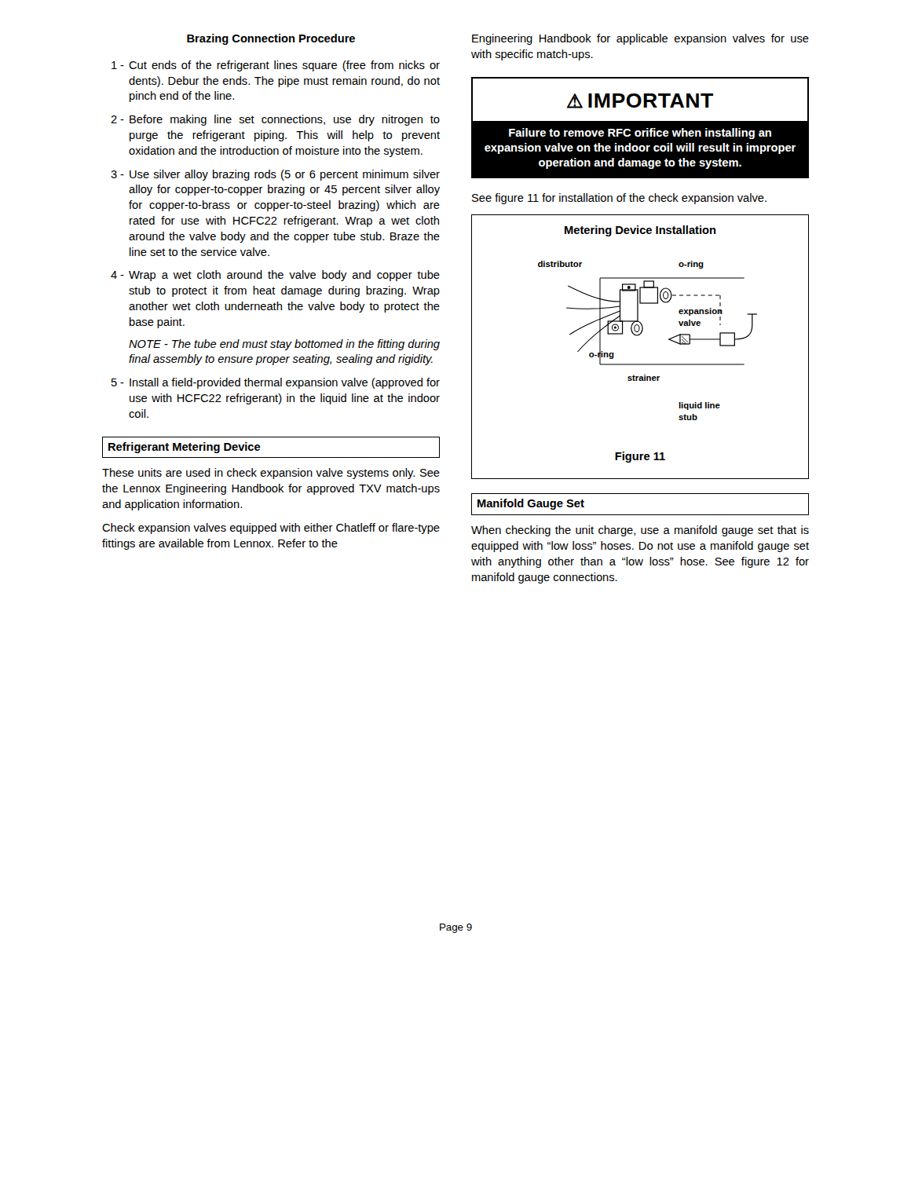Brazing Connection Procedure
Cut ends of the refrigerant lines square (free from nicks or dents). Debur the ends. The pipe must remain round, do not pinch end of the line.
Before making line set connections, use dry nitrogen to purge the refrigerant piping. This will help to prevent oxidation and the introduction of moisture into the system.
Use silver alloy brazing rods (5 or 6 percent minimum silver alloy for copper‑to‑copper brazing or 45 percent silver alloy for copper‑to‑brass or copper‑to‑steel brazing) which are rated for use with HCFC22 refrigerant. Wrap a wet cloth around the valve body and the copper tube stub. Braze the line set to the service valve.
Wrap a wet cloth around the valve body and copper tube stub to protect it from heat damage during brazing. Wrap another wet cloth underneath the valve body to protect the base paint.
NOTE ‑ The tube end must stay bottomed in the fitting during final assembly to ensure proper seating, sealing and rigidity.
Install a field‑provided thermal expansion valve (approved for use with HCFC22 refrigerant) in the liquid line at the indoor coil.
Refrigerant Metering Device
These units are used in check expansion valve systems only. See the Lennox Engineering Handbook for approved TXV match‑ups and application information.
Check expansion valves equipped with either Chatleff or flare‑type fittings are available from Lennox. Refer to the
Engineering Handbook for applicable expansion valves for use with specific match‑ups.
⚠IMPORTANT
Failure to remove RFC orifice when installing an expansion valve on the indoor coil will result in improper operation and damage to the system.
See figure 11 for installation of the check expansion valve.
Metering Device Installation
distributor o‑ring expansion
valve o‑ring strainer liquid line
stub
Figure 11
Manifold Gauge Set
When checking the unit charge, use a manifold gauge set that is equipped with “low loss” hoses. Do not use a manifold gauge set with anything other than a “low loss” hose. See figure 12 for manifold gauge connections.
Page 9